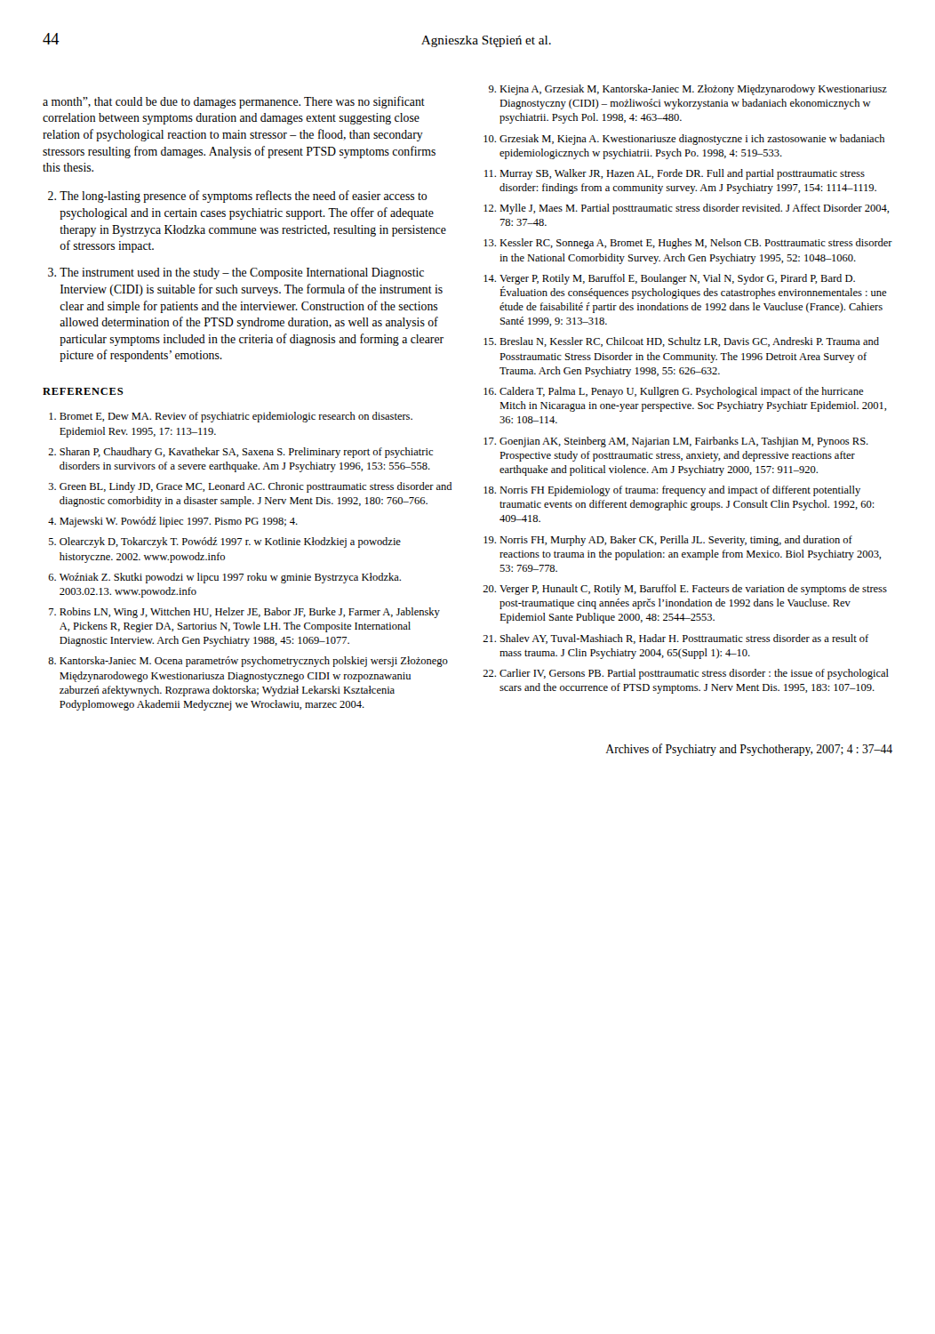44
Agnieszka Stępień et al.
a month”, that could be due to damages permanence. There was no significant correlation between symptoms duration and damages extent suggesting close relation of psychological reaction to main stressor – the flood, than secondary stressors resulting from damages. Analysis of present PTSD symptoms confirms this thesis.
The long-lasting presence of symptoms reflects the need of easier access to psychological and in certain cases psychiatric support. The offer of adequate therapy in Bystrzyca Kłodzka commune was restricted, resulting in persistence of stressors impact.
The instrument used in the study – the Composite International Diagnostic Interview (CIDI) is suitable for such surveys. The formula of the instrument is clear and simple for patients and the interviewer. Construction of the sections allowed determination of the PTSD syndrome duration, as well as analysis of particular symptoms included in the criteria of diagnosis and forming a clearer picture of respondents’ emotions.
REFERENCES
Bromet E, Dew MA. Reviev of psychiatric epidemiologic research on disasters. Epidemiol Rev. 1995, 17: 113–119.
Sharan P, Chaudhary G, Kavathekar SA, Saxena S. Preliminary report of psychiatric disorders in survivors of a severe earthquake. Am J Psychiatry 1996, 153: 556–558.
Green BL, Lindy JD, Grace MC, Leonard AC. Chronic posttraumatic stress disorder and diagnostic comorbidity in a disaster sample. J Nerv Ment Dis. 1992, 180: 760–766.
Majewski W. Powódź lipiec 1997. Pismo PG 1998; 4.
Olearczyk D, Tokarczyk T. Powódź 1997 r. w Kotlinie Kłodzkiej a powodzie historyczne. 2002. www.powodz.info
Woźniak Z. Skutki powodzi w lipcu 1997 roku w gminie Bystrzyca Kłodzka. 2003.02.13. www.powodz.info
Robins LN, Wing J, Wittchen HU, Helzer JE, Babor JF, Burke J, Farmer A, Jablensky A, Pickens R, Regier DA, Sartorius N, Towle LH. The Composite International Diagnostic Interview. Arch Gen Psychiatry 1988, 45: 1069–1077.
Kantorska-Janiec M. Ocena parametrów psychometrycznych polskiej wersji Złożonego Międzynarodowego Kwestionariusza Diagnostycznego CIDI w rozpoznawaniu zaburzeń afektywnych. Rozprawa doktorska; Wydział Lekarski Kształcenia Podyplomowego Akademii Medycznej we Wrocławiu, marzec 2004.
Kiejna A, Grzesiak M, Kantorska-Janiec M. Złożony Międzynarodowy Kwestionariusz Diagnostyczny (CIDI) – możliwości wykorzystania w badaniach ekonomicznych w psychiatrii. Psych Pol. 1998, 4: 463–480.
Grzesiak M, Kiejna A. Kwestionariusze diagnostyczne i ich zastosowanie w badaniach epidemiologicznych w psychiatrii. Psych Po. 1998, 4: 519–533.
Murray SB, Walker JR, Hazen AL, Forde DR. Full and partial posttraumatic stress disorder: findings from a community survey. Am J Psychiatry 1997, 154: 1114–1119.
Mylle J, Maes M. Partial posttraumatic stress disorder revisited. J Affect Disorder 2004, 78: 37–48.
Kessler RC, Sonnega A, Bromet E, Hughes M, Nelson CB. Posttraumatic stress disorder in the National Comorbidity Survey. Arch Gen Psychiatry 1995, 52: 1048–1060.
Verger P, Rotily M, Baruffol E, Boulanger N, Vial N, Sydor G, Pirard P, Bard D. Évaluation des conséquences psychologiques des catastrophes environnementales : une étude de faisabilité ŕ partir des inondations de 1992 dans le Vaucluse (France). Cahiers Santé 1999, 9: 313–318.
Breslau N, Kessler RC, Chilcoat HD, Schultz LR, Davis GC, Andreski P. Trauma and Posstraumatic Stress Disorder in the Community. The 1996 Detroit Area Survey of Trauma. Arch Gen Psychiatry 1998, 55: 626–632.
Caldera T, Palma L, Penayo U, Kullgren G. Psychological impact of the hurricane Mitch in Nicaragua in one-year perspective. Soc Psychiatry Psychiatr Epidemiol. 2001, 36: 108–114.
Goenjian AK, Steinberg AM, Najarian LM, Fairbanks LA, Tashjian M, Pynoos RS. Prospective study of posttraumatic stress, anxiety, and depressive reactions after earthquake and political violence. Am J Psychiatry 2000, 157: 911–920.
Norris FH Epidemiology of trauma: frequency and impact of different potentially traumatic events on different demographic groups. J Consult Clin Psychol. 1992, 60: 409–418.
Norris FH, Murphy AD, Baker CK, Perilla JL. Severity, timing, and duration of reactions to trauma in the population: an example from Mexico. Biol Psychiatry 2003, 53: 769–778.
Verger P, Hunault C, Rotily M, Baruffol E. Facteurs de variation de symptoms de stress post-traumatique cinq années aprčs l’inondation de 1992 dans le Vaucluse. Rev Epidemiol Sante Publique 2000, 48: 2544–2553.
Shalev AY, Tuval-Mashiach R, Hadar H. Posttraumatic stress disorder as a result of mass trauma. J Clin Psychiatry 2004, 65(Suppl 1): 4–10.
Carlier IV, Gersons PB. Partial posttraumatic stress disorder : the issue of psychological scars and the occurrence of PTSD symptoms. J Nerv Ment Dis. 1995, 183: 107–109.
Archives of Psychiatry and Psychotherapy, 2007; 4 : 37–44